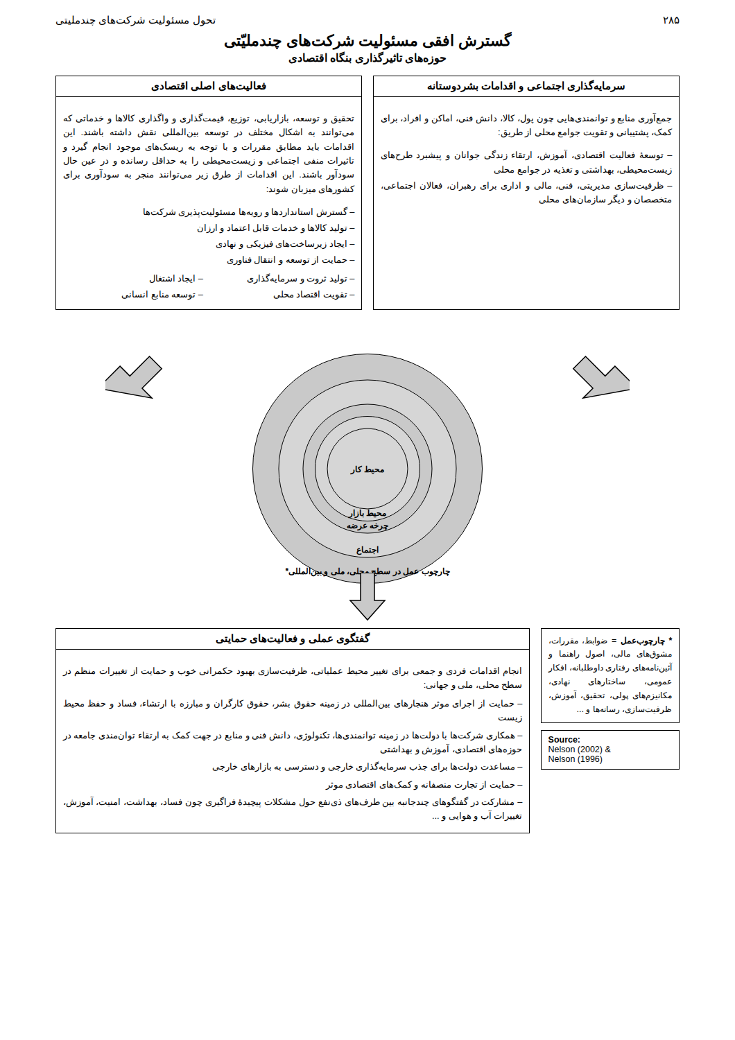۲۸۵ تحول مسئولیت شرکت‌های چندملیتی
گسترش افقی مسئولیت شرکت‌های چندملیّتی
حوزه‌های تاثیرگذاری بنگاه اقتصادی
سرمایه‌گذاری اجتماعی و اقدامات بشردوستانه
جمع‌آوری منابع و توانمندی‌هایی چون پول، کالا، دانش فنی، اماکن و افراد، برای کمک، پشتیبانی و تقویت جوامع محلی از طریق:
توسعۀ فعالیت اقتصادی، آموزش، ارتقاء زندگی جوانان و پیشبرد طرح‌های زیست‌محیطی، بهداشتی و تغذیه در جوامع محلی
ظرفیت‌سازی مدیریتی، فنی، مالی و اداری برای رهبران، فعالان اجتماعی، متخصصان و دیگر سازمان‌های محلی
فعالیت‌های اصلی اقتصادی
تحقیق و توسعه، بازاریابی، توزیع، قیمت‌گذاری و واگذاری کالاها و خدماتی که می‌توانند به اشکال مختلف در توسعه بین‌المللی نقش داشته باشند. این اقدامات باید مطابق مقررات و با توجه به ریسک‌های موجود انجام گیرد و تاثیرات منفی اجتماعی و زیست‌محیطی را به حداقل رسانده و در عین حال سودآور باشند. این اقدامات از طرق زیر می‌توانند منجر به سودآوری برای کشورهای میزبان شوند:
گسترش استانداردها و رویه‌ها مسئولیت‌پذیری شرکت‌ها
تولید کالاها و خدمات قابل اعتماد و ارزان
ایجاد زیرساخت‌های فیزیکی و نهادی
حمایت از توسعه و انتقال فناوری
تولید ثروت و سرمایه‌گذاری
تقویت اقتصاد محلی
ایجاد اشتغال
توسعه منابع انسانی
چارچوب عمل در سطح محلی، ملی و بین‌المللی*
اجتماع
چرخه عرضه
محیط بازار
محیط کار
* چارچوب‌عمل = ضوابط، مقررات، مشوق‌های مالی، اصول راهنما و آئین‌نامه‌های رفتاری داوطلبانه، افکار عمومی، ساختارهای نهادی، مکانیزم‌های پولی، تحقیق، آموزش، ظرفیت‌سازی، رسانه‌ها و ...
Source:
Nelson (2002) &
Nelson (1996)
گفتگوی عملی و فعالیت‌های حمایتی
انجام اقدامات فردی و جمعی برای تغییر محیط عملیاتی، ظرفیت‌سازی بهبود حکمرانی خوب و حمایت از تغییرات منظم در سطح محلی، ملی و جهانی:
حمایت از اجرای موثر هنجارهای بین‌المللی در زمینه حقوق بشر، حقوق کارگران و مبارزه با ارتشاء، فساد و حفظ محیط زیست
همکاری شرکت‌ها با دولت‌ها در زمینه توانمندی‌ها، تکنولوژی، دانش فنی و منابع در جهت کمک به ارتقاء توان‌مندی جامعه در حوزه‌های اقتصادی، آموزش و بهداشتی
مساعدت دولت‌ها برای جذب سرمایه‌گذاری خارجی و دسترسی به بازارهای خارجی
حمایت از تجارت منصفانه و کمک‌های اقتصادی موثر
مشارکت در گفتگوهای چندجانبه بین طرف‌های ذی‌نفع حول مشکلات پیچیدۀ فراگیری چون فساد، بهداشت، امنیت، آموزش، تغییرات آب و هوایی و ...